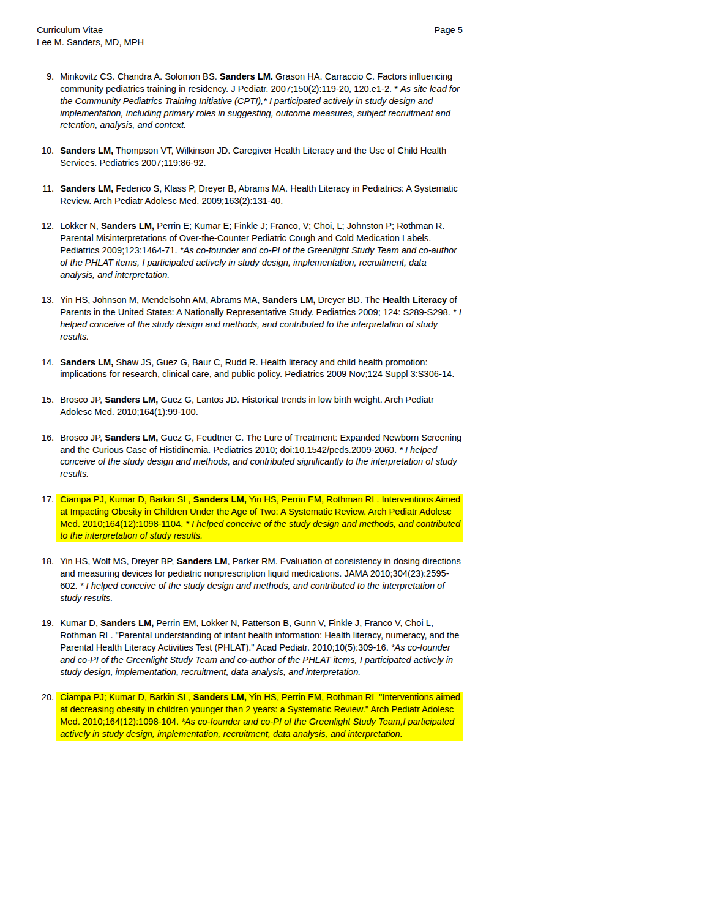Curriculum Vitae
Lee M. Sanders, MD, MPH
Page 5
Minkovitz CS. Chandra A. Solomon BS. Sanders LM. Grason HA. Carraccio C. Factors influencing community pediatrics training in residency. J Pediatr. 2007;150(2):119-20, 120.e1-2. * As site lead for the Community Pediatrics Training Initiative (CPTI),* I participated actively in study design and implementation, including primary roles in suggesting, outcome measures, subject recruitment and retention, analysis, and context.
Sanders LM, Thompson VT, Wilkinson JD. Caregiver Health Literacy and the Use of Child Health Services. Pediatrics 2007;119:86-92.
Sanders LM, Federico S, Klass P, Dreyer B, Abrams MA. Health Literacy in Pediatrics: A Systematic Review. Arch Pediatr Adolesc Med. 2009;163(2):131-40.
Lokker N, Sanders LM, Perrin E; Kumar E; Finkle J; Franco, V; Choi, L; Johnston P; Rothman R. Parental Misinterpretations of Over-the-Counter Pediatric Cough and Cold Medication Labels. Pediatrics 2009;123:1464-71. *As co-founder and co-PI of the Greenlight Study Team and co-author of the PHLAT items, I participated actively in study design, implementation, recruitment, data analysis, and interpretation.
Yin HS, Johnson M, Mendelsohn AM, Abrams MA, Sanders LM, Dreyer BD. The Health Literacy of Parents in the United States: A Nationally Representative Study. Pediatrics 2009; 124: S289-S298. * I helped conceive of the study design and methods, and contributed to the interpretation of study results.
Sanders LM, Shaw JS, Guez G, Baur C, Rudd R. Health literacy and child health promotion: implications for research, clinical care, and public policy. Pediatrics 2009 Nov;124 Suppl 3:S306-14.
Brosco JP, Sanders LM, Guez G, Lantos JD. Historical trends in low birth weight. Arch Pediatr Adolesc Med. 2010;164(1):99-100.
Brosco JP, Sanders LM, Guez G, Feudtner C. The Lure of Treatment: Expanded Newborn Screening and the Curious Case of Histidinemia. Pediatrics 2010; doi:10.1542/peds.2009-2060. * I helped conceive of the study design and methods, and contributed significantly to the interpretation of study results.
Ciampa PJ, Kumar D, Barkin SL, Sanders LM, Yin HS, Perrin EM, Rothman RL. Interventions Aimed at Impacting Obesity in Children Under the Age of Two: A Systematic Review. Arch Pediatr Adolesc Med. 2010;164(12):1098-1104. * I helped conceive of the study design and methods, and contributed to the interpretation of study results.
Yin HS, Wolf MS, Dreyer BP, Sanders LM, Parker RM. Evaluation of consistency in dosing directions and measuring devices for pediatric nonprescription liquid medications. JAMA 2010;304(23):2595-602. * I helped conceive of the study design and methods, and contributed to the interpretation of study results.
Kumar D, Sanders LM, Perrin EM, Lokker N, Patterson B, Gunn V, Finkle J, Franco V, Choi L, Rothman RL. "Parental understanding of infant health information: Health literacy, numeracy, and the Parental Health Literacy Activities Test (PHLAT)." Acad Pediatr. 2010;10(5):309-16. *As co-founder and co-PI of the Greenlight Study Team and co-author of the PHLAT items, I participated actively in study design, implementation, recruitment, data analysis, and interpretation.
Ciampa PJ; Kumar D, Barkin SL, Sanders LM, Yin HS, Perrin EM, Rothman RL "Interventions aimed at decreasing obesity in children younger than 2 years: a Systematic Review." Arch Pediatr Adolesc Med. 2010;164(12):1098-104. *As co-founder and co-PI of the Greenlight Study Team,I participated actively in study design, implementation, recruitment, data analysis, and interpretation.